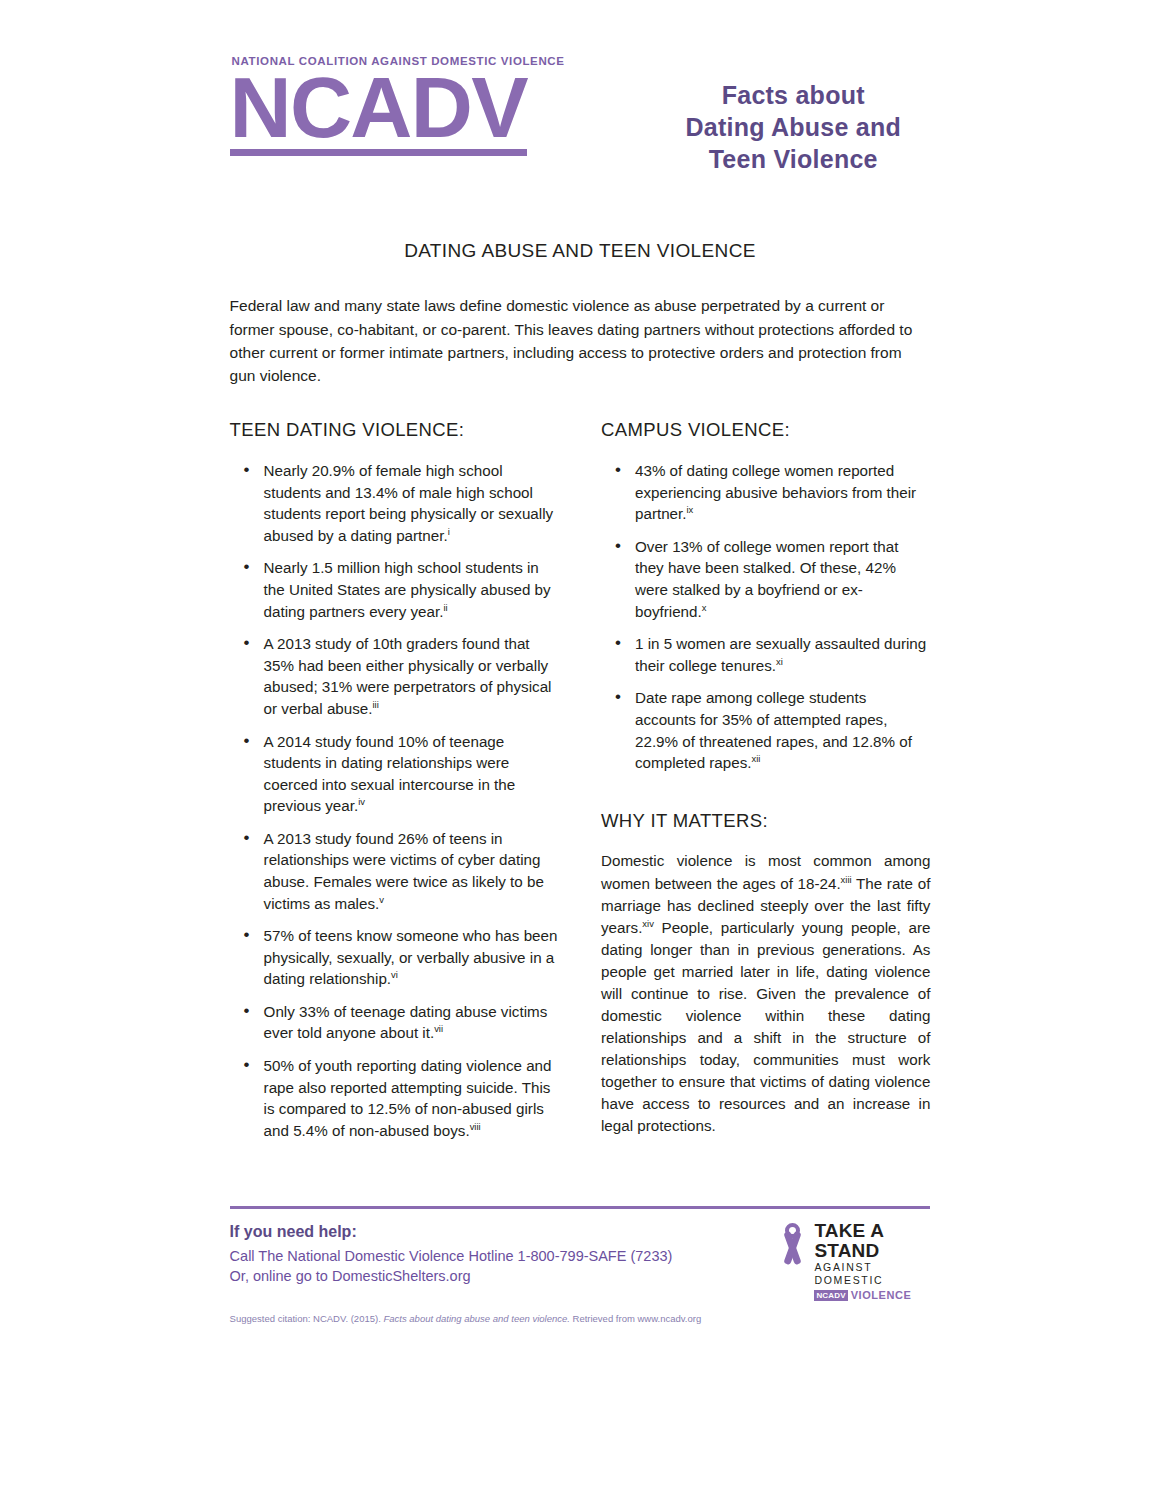National Coalition Against Domestic Violence
NCADV
Facts about
Dating Abuse and
Teen Violence
DATING ABUSE AND TEEN VIOLENCE
Federal law and many state laws define domestic violence as abuse perpetrated by a current or former spouse, co-habitant, or co-parent. This leaves dating partners without protections afforded to other current or former intimate partners, including access to protective orders and protection from gun violence.
TEEN DATING VIOLENCE:
Nearly 20.9% of female high school students and 13.4% of male high school students report being physically or sexually abused by a dating partner.i
Nearly 1.5 million high school students in the United States are physically abused by dating partners every year.ii
A 2013 study of 10th graders found that 35% had been either physically or verbally abused; 31% were perpetrators of physical or verbal abuse.iii
A 2014 study found 10% of teenage students in dating relationships were coerced into sexual intercourse in the previous year.iv
A 2013 study found 26% of teens in relationships were victims of cyber dating abuse. Females were twice as likely to be victims as males.v
57% of teens know someone who has been physically, sexually, or verbally abusive in a dating relationship.vi
Only 33% of teenage dating abuse victims ever told anyone about it.vii
50% of youth reporting dating violence and rape also reported attempting suicide. This is compared to 12.5% of non-abused girls and 5.4% of non-abused boys.viii
CAMPUS VIOLENCE:
43% of dating college women reported experiencing abusive behaviors from their partner.ix
Over 13% of college women report that they have been stalked. Of these, 42% were stalked by a boyfriend or ex-boyfriend.x
1 in 5 women are sexually assaulted during their college tenures.xi
Date rape among college students accounts for 35% of attempted rapes, 22.9% of threatened rapes, and 12.8% of completed rapes.xii
WHY IT MATTERS:
Domestic violence is most common among women between the ages of 18-24.xiii The rate of marriage has declined steeply over the last fifty years.xiv People, particularly young people, are dating longer than in previous generations. As people get married later in life, dating violence will continue to rise. Given the prevalence of domestic violence within these dating relationships and a shift in the structure of relationships today, communities must work together to ensure that victims of dating violence have access to resources and an increase in legal protections.
If you need help: Call The National Domestic Violence Hotline 1-800-799-SAFE (7233)
Or, online go to DomesticShelters.org
Suggested citation: NCADV. (2015). Facts about dating abuse and teen violence. Retrieved from www.ncadv.org
TAKE A STAND AGAINST DOMESTIC NCADVVIOLENCE